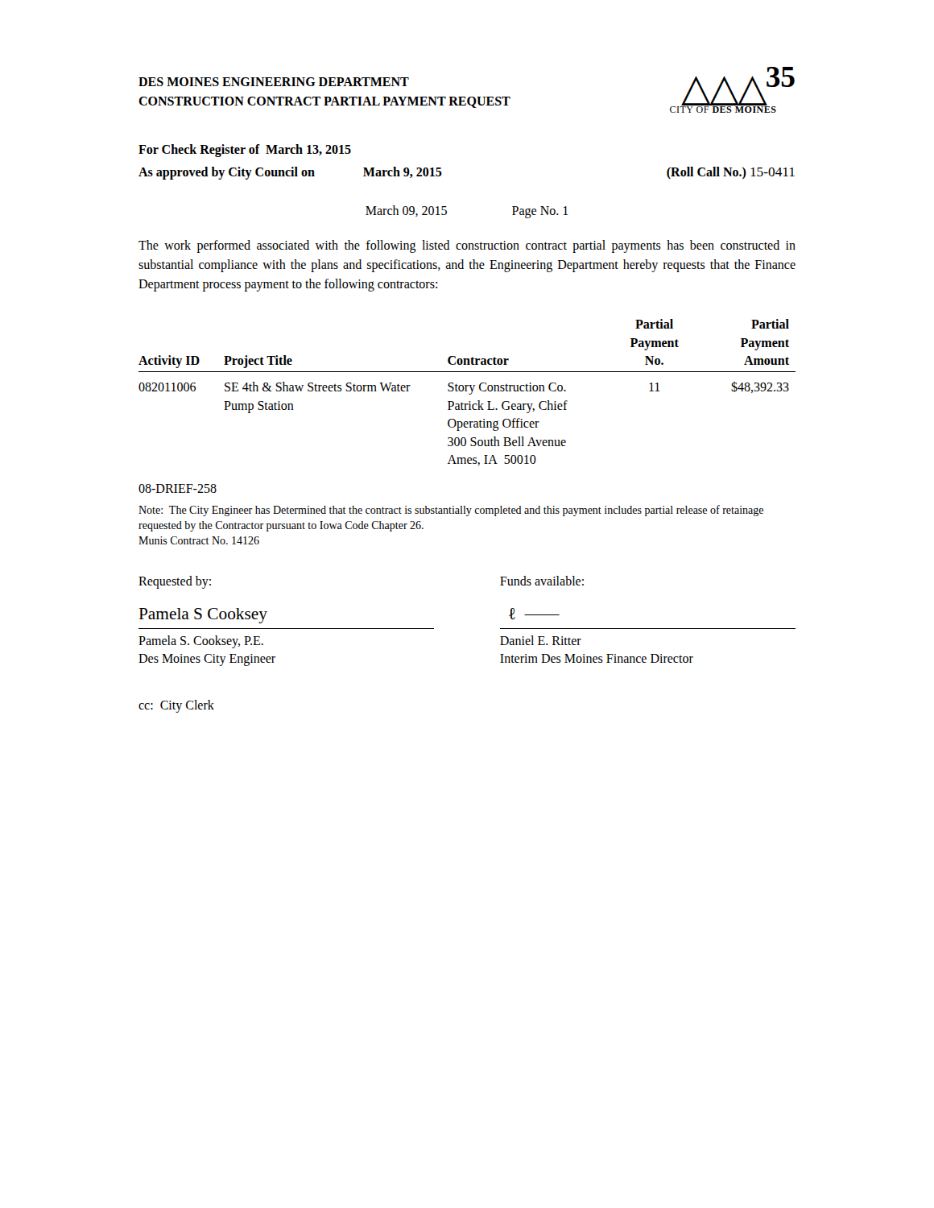35
DES MOINES ENGINEERING DEPARTMENT
CONSTRUCTION CONTRACT PARTIAL PAYMENT REQUEST
△△△
CITY OF DES MOINES
For Check Register of March 13, 2015
As approved by City Council on March 9, 2015 (Roll Call No.) 15-0411
March 09, 2015 Page No. 1
The work performed associated with the following listed construction contract partial payments has been constructed in substantial compliance with the plans and specifications, and the Engineering Department hereby requests that the Finance Department process payment to the following contractors:
| Activity ID | Project Title | Contractor | Partial Payment No. | Partial Payment Amount |
| --- | --- | --- | --- | --- |
| 082011006 | SE 4th & Shaw Streets Storm Water Pump Station | Story Construction Co. Patrick L. Geary, Chief Operating Officer 300 South Bell Avenue Ames, IA 50010 | 11 | $48,392.33 |
08-DRIEF-258
Note: The City Engineer has Determined that the contract is substantially completed and this payment includes partial release of retainage requested by the Contractor pursuant to Iowa Code Chapter 26.
Munis Contract No. 14126
Requested by:
Pamela S Cooksey
Pamela S. Cooksey, P.E.
Des Moines City Engineer
Funds available:
ℓ ——
Daniel E. Ritter
Interim Des Moines Finance Director
cc: City Clerk